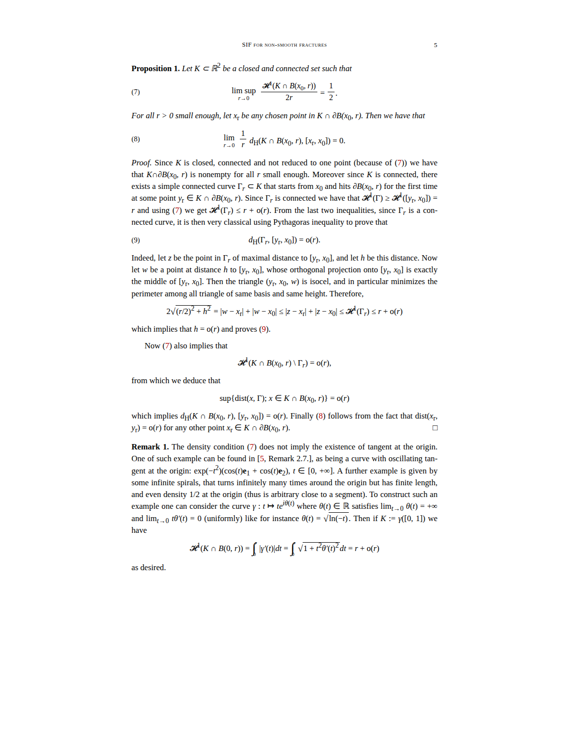SIF for non-smooth fractures 5
Proposition 1. Let K ⊂ ℝ2 be a closed and connected set such that
(7)
lim sup r→0 𝓗1(K ∩ B(x0, r)) 2r = 12.
For all r > 0 small enough, let xr be any chosen point in K ∩ ∂B(x0, r). Then we have that
(8)
lim r→0 1 r dH(K ∩ B(x0, r), [xr, x0]) = 0.
Proof. Since K is closed, connected and not reduced to one point (because of (7)) we have that K∩∂B(x0, r) is nonempty for all r small enough. Moreover since K is connected, there exists a simple connected curve Γr ⊂ K that starts from x0 and hits ∂B(x0, r) for the first time at some point yr ∈ K ∩ ∂B(x0, r). Since Γr is connected we have that 𝓗1(Γ) ≥ 𝓗1([yr, x0]) = r and using (7) we get 𝓗1(Γr) ≤ r + o(r). From the last two inequalities, since Γr is a connected curve, it is then very classical using Pythagoras inequality to prove that
(9)
dH(Γr, [yr, x0]) = o(r).
Indeed, let z be the point in Γr of maximal distance to [yr, x0], and let h be this distance. Now let w be a point at distance h to [yr, x0], whose orthogonal projection onto [yr, x0] is exactly the middle of [yr, x0]. Then the triangle (yr, x0, w) is isocel, and in particular minimizes the perimeter among all triangle of same basis and same height. Therefore,
2(r/2)2 + h2 = |w − xr| + |w − x0| ≤ |z − xr| + |z − x0| ≤ 𝓗1(Γr) ≤ r + o(r)
which implies that h = o(r) and proves (9).
Now (7) also implies that
𝓗1(K ∩ B(x0, r) \ Γr) = o(r),
from which we deduce that
sup{dist(x, Γ); x ∈ K ∩ B(x0, r)} = o(r)
which implies dH(K ∩ B(x0, r), [yr, x0]) = o(r). Finally (8) follows from the fact that dist(xr, yr) = o(r) for any other point xr ∈ K ∩ ∂B(x0, r). □
Remark 1. The density condition (7) does not imply the existence of tangent at the origin. One of such example can be found in [5, Remark 2.7.], as being a curve with oscillating tangent at the origin: exp(−t2)(cos(t)e1 + cos(t)e2), t ∈ [0, +∞]. A further example is given by some infinite spirals, that turns infinitely many times around the origin but has finite length, and even density 1/2 at the origin (thus is arbitrary close to a segment). To construct such an example one can consider the curve γ : t ↦ teiθ(t) where θ(t) ∈ ℝ satisfies limt→0 θ(t) = +∞ and limt→0 tθ′(t) = 0 (uniformly) like for instance θ(t) = ln(−t). Then if K := γ([0, 1]) we have
𝓗1(K ∩ B(0, r)) = ∫r 0 |γ′(t)|dt = ∫r 0 1 + t2θ′(t)2 dt = r + o(r)
as desired.